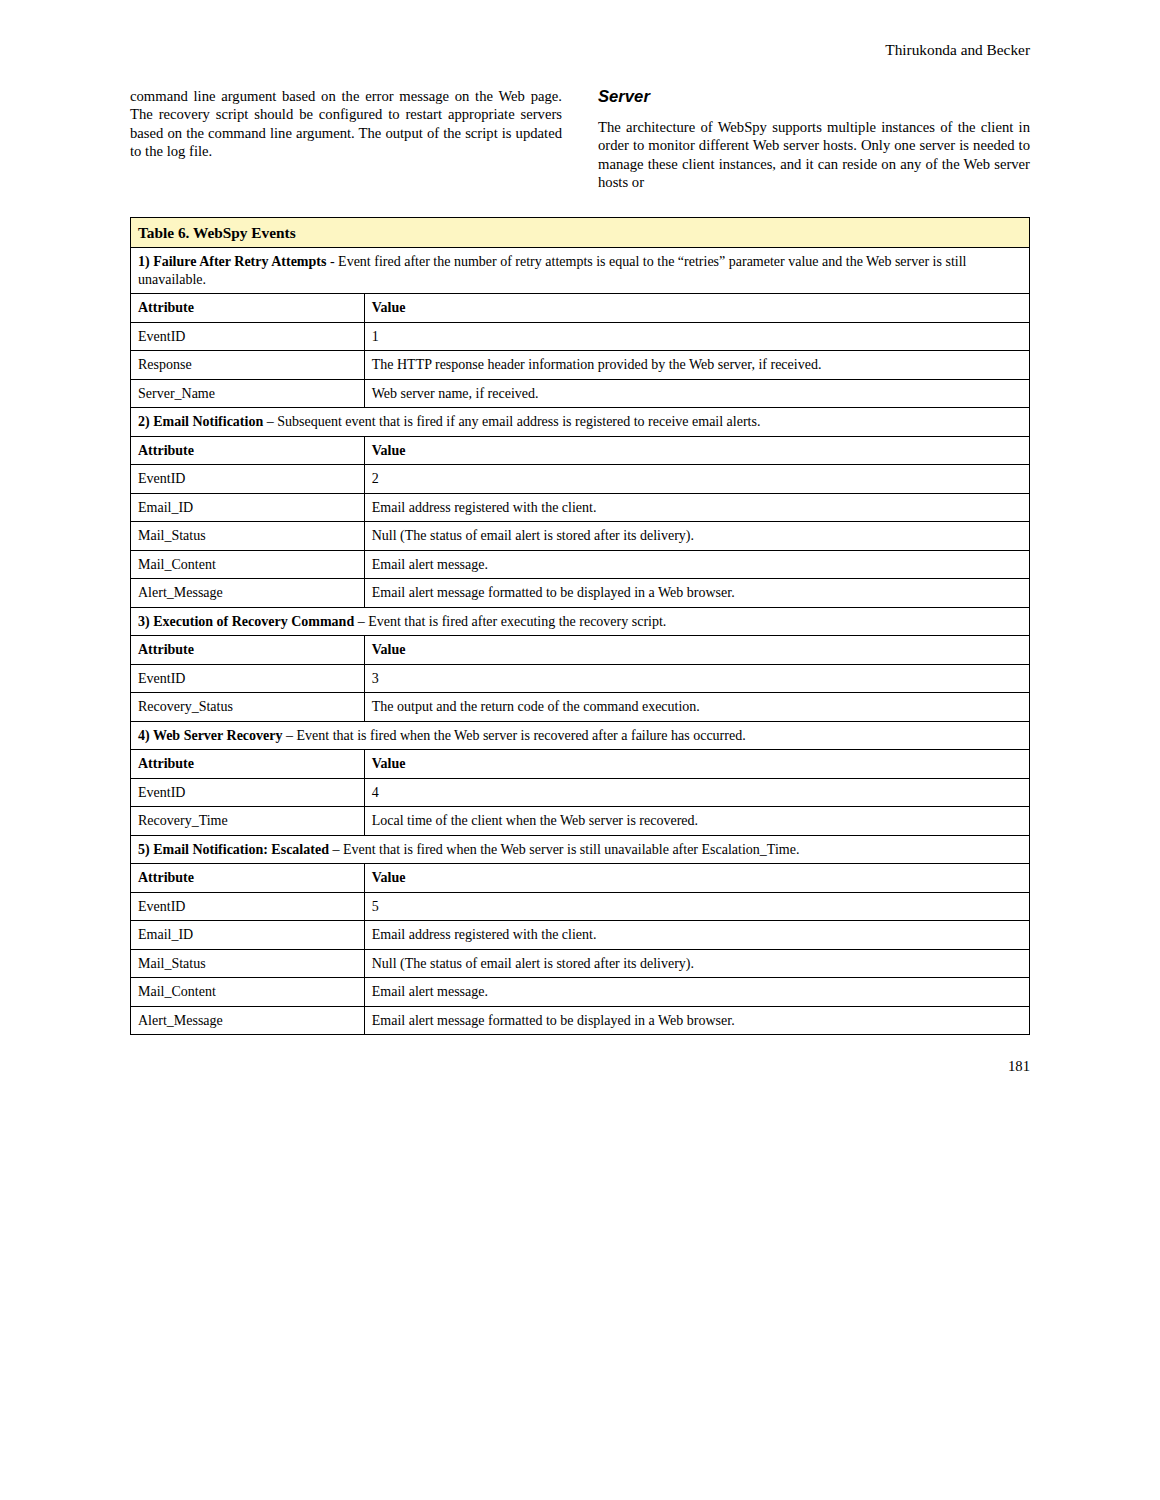Thirukonda and Becker
command line argument based on the error message on the Web page. The recovery script should be configured to restart appropriate servers based on the command line argument. The output of the script is updated to the log file.
Server
The architecture of WebSpy supports multiple instances of the client in order to monitor different Web server hosts. Only one server is needed to manage these client instances, and it can reside on any of the Web server hosts or
| Table 6. WebSpy Events |
| 1) Failure After Retry Attempts - Event fired after the number of retry attempts is equal to the “retries” parameter value and the Web server is still unavailable. |
| Attribute | Value |
| EventID | 1 |
| Response | The HTTP response header information provided by the Web server, if received. |
| Server_Name | Web server name, if received. |
| 2) Email Notification – Subsequent event that is fired if any email address is registered to receive email alerts. |
| Attribute | Value |
| EventID | 2 |
| Email_ID | Email address registered with the client. |
| Mail_Status | Null (The status of email alert is stored after its delivery). |
| Mail_Content | Email alert message. |
| Alert_Message | Email alert message formatted to be displayed in a Web browser. |
| 3) Execution of Recovery Command – Event that is fired after executing the recovery script. |
| Attribute | Value |
| EventID | 3 |
| Recovery_Status | The output and the return code of the command execution. |
| 4) Web Server Recovery – Event that is fired when the Web server is recovered after a failure has occurred. |
| Attribute | Value |
| EventID | 4 |
| Recovery_Time | Local time of the client when the Web server is recovered. |
| 5) Email Notification: Escalated – Event that is fired when the Web server is still unavailable after Escalation_Time. |
| Attribute | Value |
| EventID | 5 |
| Email_ID | Email address registered with the client. |
| Mail_Status | Null (The status of email alert is stored after its delivery). |
| Mail_Content | Email alert message. |
| Alert_Message | Email alert message formatted to be displayed in a Web browser. |
181